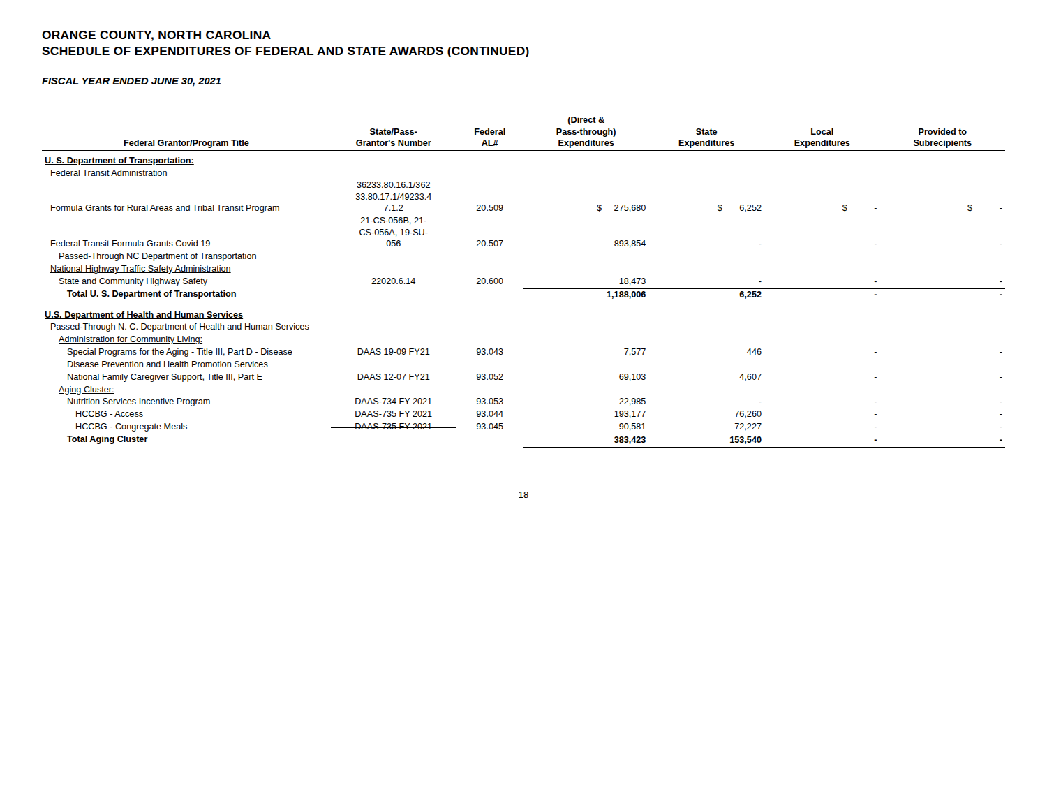ORANGE COUNTY, NORTH CAROLINA
SCHEDULE OF EXPENDITURES OF FEDERAL AND STATE AWARDS (CONTINUED)
FISCAL YEAR ENDED JUNE 30, 2021
| | | | (Direct & | | | |
| --- | --- | --- | --- | --- | --- | --- |
| | State/Pass- | Federal | Pass-through) | State | Local | Provided to |
| Federal Grantor/Program Title | Grantor's Number | AL# | Expenditures | Expenditures | Expenditures | Subrecipients |
| U. S. Department of Transportation: | | | | | | |
| Federal Transit Administration | | | | | | |
| | 36233.80.16.1/362 | | | | | |
| | 33.80.17.1/49233.4 | | | | | |
| Formula Grants for Rural Areas and Tribal Transit Program | 7.1.2 | 20.509 | $ 275,680 | $ 6,252 | $ - | $ - |
| | 21-CS-056B, 21- | | | | | |
| | CS-056A, 19-SU- | | | | | |
| Federal Transit Formula Grants Covid 19 | 056 | 20.507 | 893,854 | - | - | - |
| Passed-Through NC Department of Transportation | | | | | | |
| National Highway Traffic Safety Administration | | | | | | |
| State and Community Highway Safety | 22020.6.14 | 20.600 | 18,473 | - | - | - |
| Total U. S. Department of Transportation | | | 1,188,006 | 6,252 | - | - |
| U.S. Department of Health and Human Services | | | | | | |
| Passed-Through N. C. Department of Health and Human Services | | | | | | |
| Administration for Community Living: | | | | | | |
| Special Programs for the Aging - Title III, Part D - Disease | DAAS 19-09 FY21 | 93.043 | 7,577 | 446 | - | - |
| Disease Prevention and Health Promotion Services | | | | | | |
| National Family Caregiver Support, Title III, Part E | DAAS 12-07 FY21 | 93.052 | 69,103 | 4,607 | - | - |
| Aging Cluster: | | | | | | |
| Nutrition Services Incentive Program | DAAS-734 FY 2021 | 93.053 | 22,985 | - | - | - |
| HCCBG - Access | DAAS-735 FY 2021 | 93.044 | 193,177 | 76,260 | - | - |
| HCCBG - Congregate Meals | DAAS-735 FY 2021 | 93.045 | 90,581 | 72,227 | - | - |
| Total Aging Cluster | | | 383,423 | 153,540 | - | - |
18